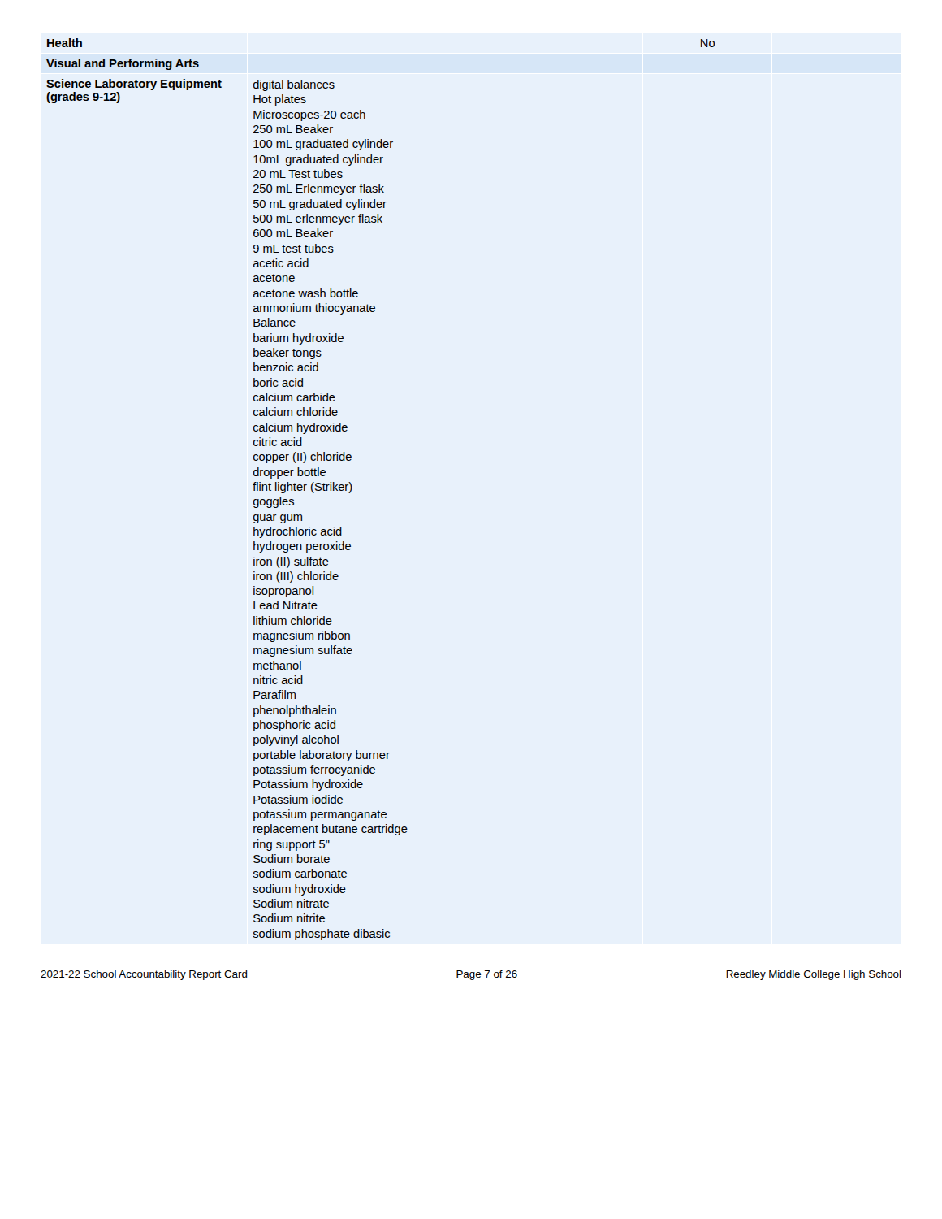| Health | | No | |
| Visual and Performing Arts | | | |
| Science Laboratory Equipment (grades 9-12) | digital balances Hot plates Microscopes-20 each 250 mL Beaker 100 mL graduated cylinder 10mL graduated cylinder 20 mL Test tubes 250 mL Erlenmeyer flask 50 mL graduated cylinder 500 mL erlenmeyer flask 600 mL Beaker 9 mL test tubes acetic acid acetone acetone wash bottle ammonium thiocyanate Balance barium hydroxide beaker tongs benzoic acid boric acid calcium carbide calcium chloride calcium hydroxide citric acid copper (II) chloride dropper bottle flint lighter (Striker) goggles guar gum hydrochloric acid hydrogen peroxide iron (II) sulfate iron (III) chloride isopropanol Lead Nitrate lithium chloride magnesium ribbon magnesium sulfate methanol nitric acid Parafilm phenolphthalein phosphoric acid polyvinyl alcohol portable laboratory burner potassium ferrocyanide Potassium hydroxide Potassium iodide potassium permanganate replacement butane cartridge ring support 5" Sodium borate sodium carbonate sodium hydroxide Sodium nitrate Sodium nitrite sodium phosphate dibasic | | |
2021-22 School Accountability Report Card Page 7 of 26 Reedley Middle College High School